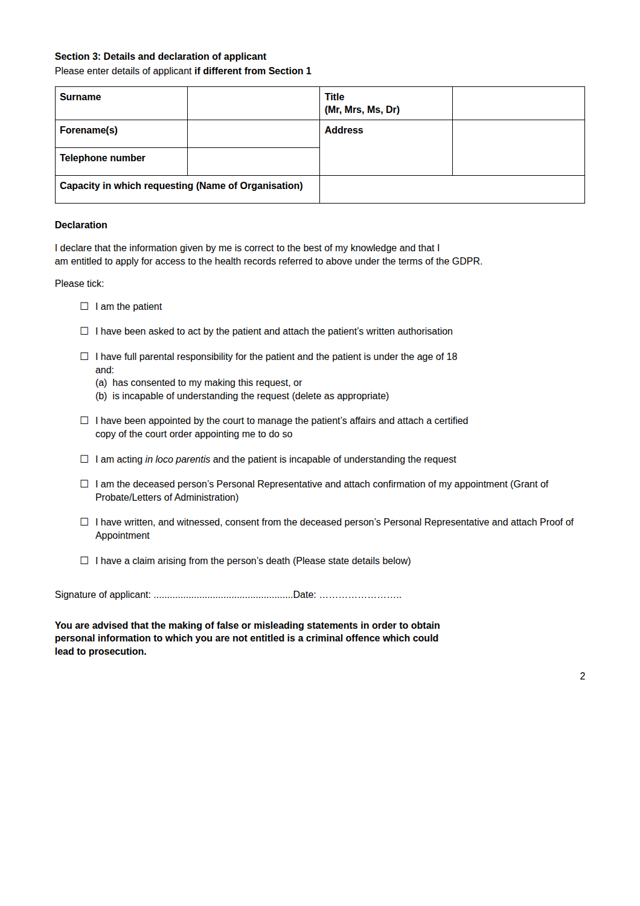Section 3: Details and declaration of applicant
Please enter details of applicant if different from Section 1
| Surname | | Title (Mr, Mrs, Ms, Dr) | |
| Forename(s) | | Address | |
| Telephone number | |
| Capacity in which requesting (Name of Organisation) | |
Declaration
I declare that the information given by me is correct to the best of my knowledge and that I
am entitled to apply for access to the health records referred to above under the terms of the GDPR.
Please tick:
I am the patient
I have been asked to act by the patient and attach the patient’s written authorisation
I have full parental responsibility for the patient and the patient is under the age of 18
and:
(a) has consented to my making this request, or (b) is incapable of understanding the request (delete as appropriate)
I have been appointed by the court to manage the patient’s affairs and attach a certified
copy of the court order appointing me to do so
I am acting in loco parentis and the patient is incapable of understanding the request
I am the deceased person’s Personal Representative and attach confirmation of my appointment (Grant of Probate/Letters of Administration)
I have written, and witnessed, consent from the deceased person’s Personal Representative and attach Proof of Appointment
I have a claim arising from the person’s death (Please state details below)
Signature of applicant: ....................................................Date: ……………………..
You are advised that the making of false or misleading statements in order to obtain
personal information to which you are not entitled is a criminal offence which could
lead to prosecution.
2